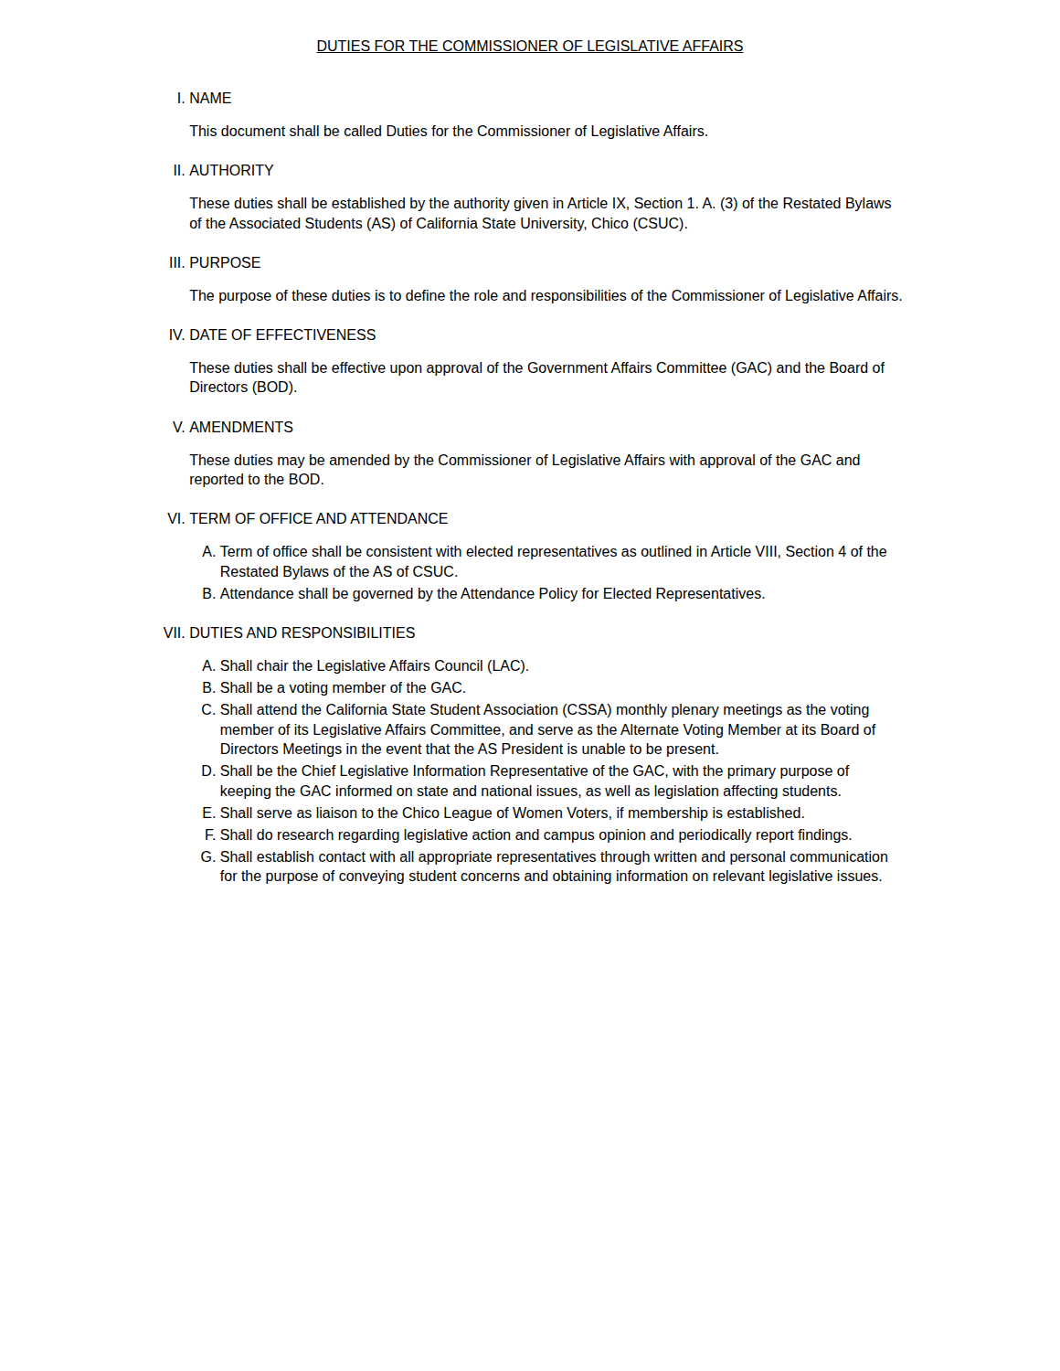DUTIES FOR THE COMMISSIONER OF LEGISLATIVE AFFAIRS
NAME
This document shall be called Duties for the Commissioner of Legislative Affairs.
AUTHORITY
These duties shall be established by the authority given in Article IX, Section 1. A. (3) of the Restated Bylaws of the Associated Students (AS) of California State University, Chico (CSUC).
PURPOSE
The purpose of these duties is to define the role and responsibilities of the Commissioner of Legislative Affairs.
DATE OF EFFECTIVENESS
These duties shall be effective upon approval of the Government Affairs Committee (GAC) and the Board of Directors (BOD).
AMENDMENTS
These duties may be amended by the Commissioner of Legislative Affairs with approval of the GAC and reported to the BOD.
TERM OF OFFICE AND ATTENDANCE
Term of office shall be consistent with elected representatives as outlined in Article VIII, Section 4 of the Restated Bylaws of the AS of CSUC.
Attendance shall be governed by the Attendance Policy for Elected Representatives.
DUTIES AND RESPONSIBILITIES
Shall chair the Legislative Affairs Council (LAC).
Shall be a voting member of the GAC.
Shall attend the California State Student Association (CSSA) monthly plenary meetings as the voting member of its Legislative Affairs Committee, and serve as the Alternate Voting Member at its Board of Directors Meetings in the event that the AS President is unable to be present.
Shall be the Chief Legislative Information Representative of the GAC, with the primary purpose of keeping the GAC informed on state and national issues, as well as legislation affecting students.
Shall serve as liaison to the Chico League of Women Voters, if membership is established.
Shall do research regarding legislative action and campus opinion and periodically report findings.
Shall establish contact with all appropriate representatives through written and personal communication for the purpose of conveying student concerns and obtaining information on relevant legislative issues.